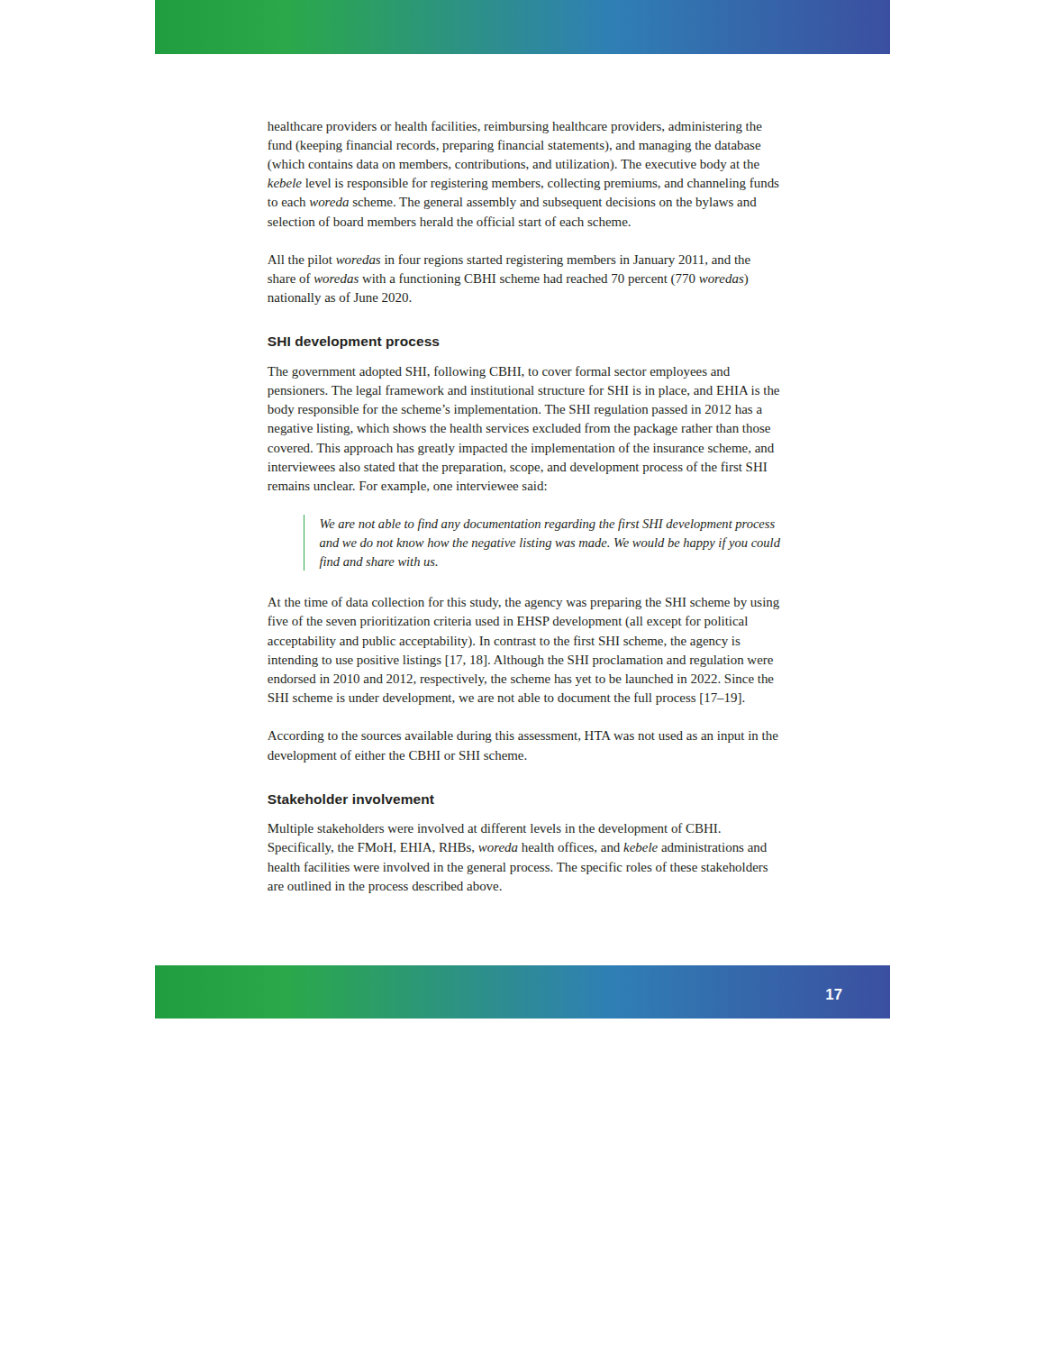healthcare providers or health facilities, reimbursing healthcare providers, administering the fund (keeping financial records, preparing financial statements), and managing the database (which contains data on members, contributions, and utilization). The executive body at the kebele level is responsible for registering members, collecting premiums, and channeling funds to each woreda scheme. The general assembly and subsequent decisions on the bylaws and selection of board members herald the official start of each scheme.
All the pilot woredas in four regions started registering members in January 2011, and the share of woredas with a functioning CBHI scheme had reached 70 percent (770 woredas) nationally as of June 2020.
SHI development process
The government adopted SHI, following CBHI, to cover formal sector employees and pensioners. The legal framework and institutional structure for SHI is in place, and EHIA is the body responsible for the scheme’s implementation. The SHI regulation passed in 2012 has a negative listing, which shows the health services excluded from the package rather than those covered. This approach has greatly impacted the implementation of the insurance scheme, and interviewees also stated that the preparation, scope, and development process of the first SHI remains unclear. For example, one interviewee said:
We are not able to find any documentation regarding the first SHI development process and we do not know how the negative listing was made. We would be happy if you could find and share with us.
At the time of data collection for this study, the agency was preparing the SHI scheme by using five of the seven prioritization criteria used in EHSP development (all except for political acceptability and public acceptability). In contrast to the first SHI scheme, the agency is intending to use positive listings [17, 18]. Although the SHI proclamation and regulation were endorsed in 2010 and 2012, respectively, the scheme has yet to be launched in 2022. Since the SHI scheme is under development, we are not able to document the full process [17–19].
According to the sources available during this assessment, HTA was not used as an input in the development of either the CBHI or SHI scheme.
Stakeholder involvement
Multiple stakeholders were involved at different levels in the development of CBHI. Specifically, the FMoH, EHIA, RHBs, woreda health offices, and kebele administrations and health facilities were involved in the general process. The specific roles of these stakeholders are outlined in the process described above.
17